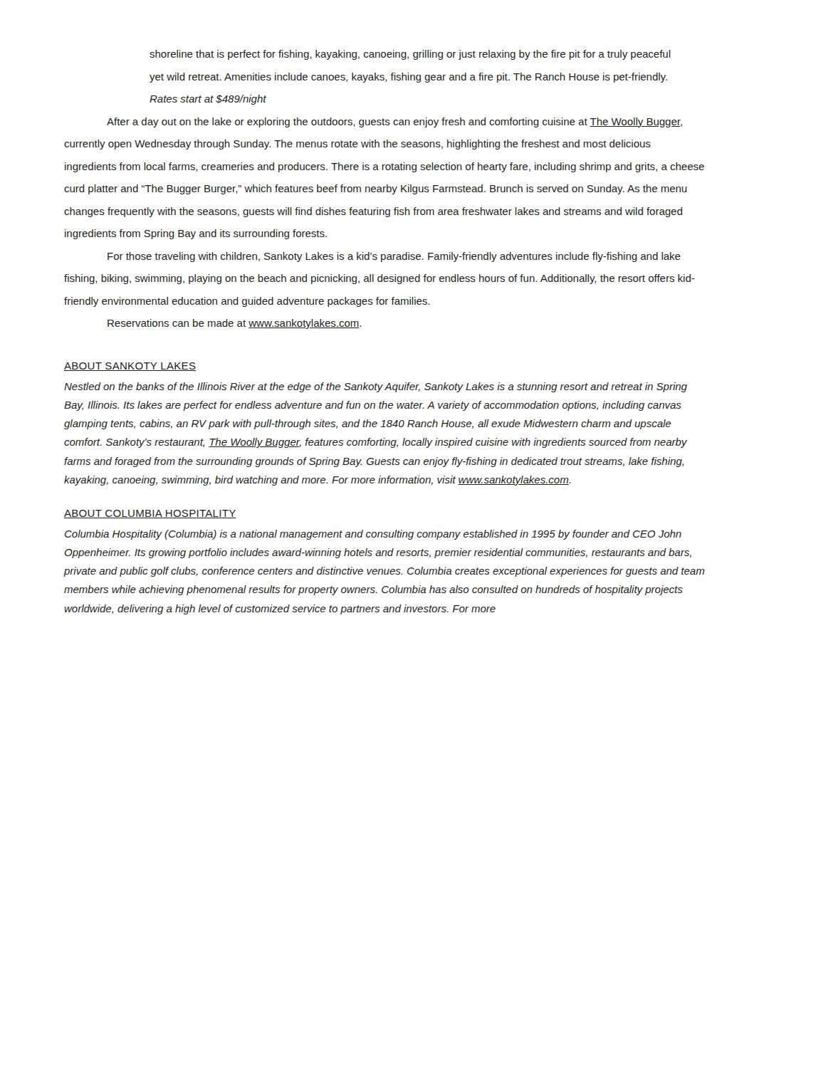shoreline that is perfect for fishing, kayaking, canoeing, grilling or just relaxing by the fire pit for a truly peaceful yet wild retreat. Amenities include canoes, kayaks, fishing gear and a fire pit. The Ranch House is pet-friendly. Rates start at $489/night
After a day out on the lake or exploring the outdoors, guests can enjoy fresh and comforting cuisine at The Woolly Bugger, currently open Wednesday through Sunday. The menus rotate with the seasons, highlighting the freshest and most delicious ingredients from local farms, creameries and producers. There is a rotating selection of hearty fare, including shrimp and grits, a cheese curd platter and “The Bugger Burger,” which features beef from nearby Kilgus Farmstead. Brunch is served on Sunday. As the menu changes frequently with the seasons, guests will find dishes featuring fish from area freshwater lakes and streams and wild foraged ingredients from Spring Bay and its surrounding forests.
For those traveling with children, Sankoty Lakes is a kid’s paradise. Family-friendly adventures include fly-fishing and lake fishing, biking, swimming, playing on the beach and picnicking, all designed for endless hours of fun. Additionally, the resort offers kid-friendly environmental education and guided adventure packages for families.
Reservations can be made at www.sankotylakes.com.
ABOUT SANKOTY LAKES
Nestled on the banks of the Illinois River at the edge of the Sankoty Aquifer, Sankoty Lakes is a stunning resort and retreat in Spring Bay, Illinois. Its lakes are perfect for endless adventure and fun on the water. A variety of accommodation options, including canvas glamping tents, cabins, an RV park with pull-through sites, and the 1840 Ranch House, all exude Midwestern charm and upscale comfort. Sankoty’s restaurant, The Woolly Bugger, features comforting, locally inspired cuisine with ingredients sourced from nearby farms and foraged from the surrounding grounds of Spring Bay. Guests can enjoy fly-fishing in dedicated trout streams, lake fishing, kayaking, canoeing, swimming, bird watching and more. For more information, visit www.sankotylakes.com.
ABOUT COLUMBIA HOSPITALITY
Columbia Hospitality (Columbia) is a national management and consulting company established in 1995 by founder and CEO John Oppenheimer. Its growing portfolio includes award-winning hotels and resorts, premier residential communities, restaurants and bars, private and public golf clubs, conference centers and distinctive venues. Columbia creates exceptional experiences for guests and team members while achieving phenomenal results for property owners. Columbia has also consulted on hundreds of hospitality projects worldwide, delivering a high level of customized service to partners and investors. For more